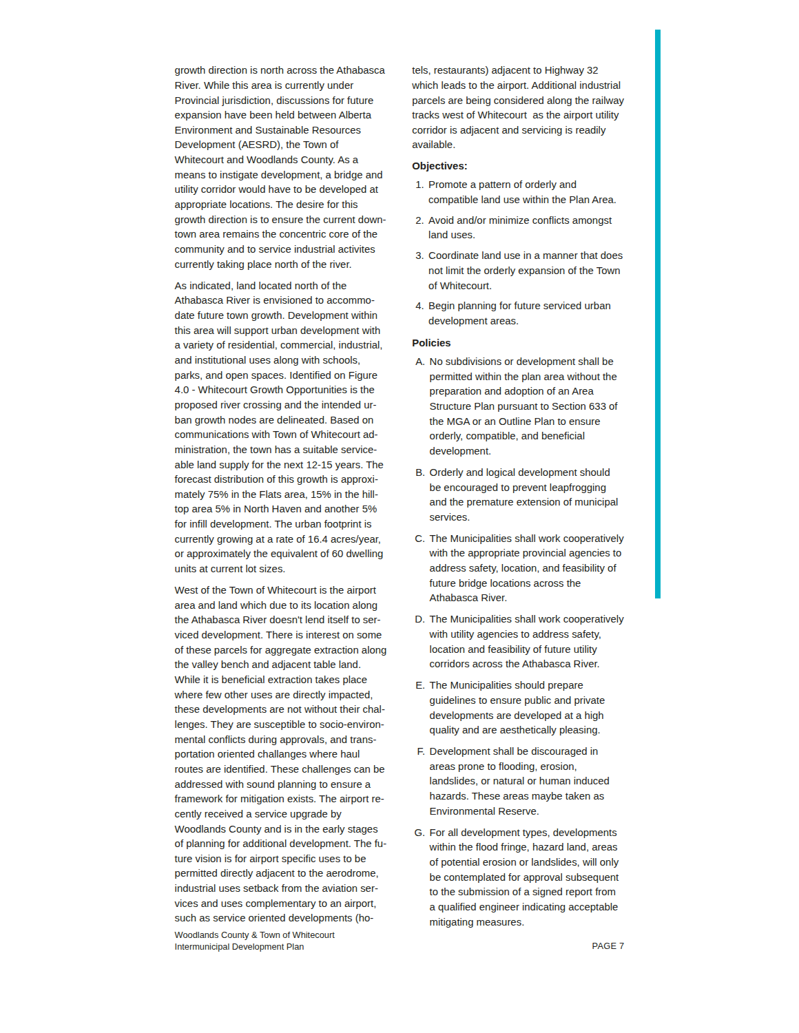growth direction is north across the Athabasca River. While this area is currently under Provincial jurisdiction, discussions for future expansion have been held between Alberta Environment and Sustainable Resources Development (AESRD), the Town of Whitecourt and Woodlands County. As a means to instigate development, a bridge and utility corridor would have to be developed at appropriate locations. The desire for this growth direction is to ensure the current downtown area remains the concentric core of the community and to service industrial activites currently taking place north of the river.
As indicated, land located north of the Athabasca River is envisioned to accommodate future town growth. Development within this area will support urban development with a variety of residential, commercial, industrial, and institutional uses along with schools, parks, and open spaces. Identified on Figure 4.0 - Whitecourt Growth Opportunities is the proposed river crossing and the intended urban growth nodes are delineated. Based on communications with Town of Whitecourt administration, the town has a suitable serviceable land supply for the next 12-15 years. The forecast distribution of this growth is approximately 75% in the Flats area, 15% in the hilltop area 5% in North Haven and another 5% for infill development. The urban footprint is currently growing at a rate of 16.4 acres/year, or approximately the equivalent of 60 dwelling units at current lot sizes.
West of the Town of Whitecourt is the airport area and land which due to its location along the Athabasca River doesn't lend itself to serviced development. There is interest on some of these parcels for aggregate extraction along the valley bench and adjacent table land. While it is beneficial extraction takes place where few other uses are directly impacted, these developments are not without their challenges. They are susceptible to socio-environmental conflicts during approvals, and transportation oriented challanges where haul routes are identified. These challenges can be addressed with sound planning to ensure a framework for mitigation exists. The airport recently received a service upgrade by Woodlands County and is in the early stages of planning for additional development. The future vision is for airport specific uses to be permitted directly adjacent to the aerodrome, industrial uses setback from the aviation services and uses complementary to an airport, such as service oriented developments (hotels, restaurants) adjacent to Highway 32 which leads to the airport. Additional industrial parcels are being considered along the railway tracks west of Whitecourt as the airport utility corridor is adjacent and servicing is readily available.
Objectives:
Promote a pattern of orderly and compatible land use within the Plan Area.
Avoid and/or minimize conflicts amongst land uses.
Coordinate land use in a manner that does not limit the orderly expansion of the Town of Whitecourt.
Begin planning for future serviced urban development areas.
Policies
No subdivisions or development shall be permitted within the plan area without the preparation and adoption of an Area Structure Plan pursuant to Section 633 of the MGA or an Outline Plan to ensure orderly, compatible, and beneficial development.
Orderly and logical development should be encouraged to prevent leapfrogging and the premature extension of municipal services.
The Municipalities shall work cooperatively with the appropriate provincial agencies to address safety, location, and feasibility of future bridge locations across the Athabasca River.
The Municipalities shall work cooperatively with utility agencies to address safety, location and feasibility of future utility corridors across the Athabasca River.
The Municipalities should prepare guidelines to ensure public and private developments are developed at a high quality and are aesthetically pleasing.
Development shall be discouraged in areas prone to flooding, erosion, landslides, or natural or human induced hazards. These areas maybe taken as Environmental Reserve.
For all development types, developments within the flood fringe, hazard land, areas of potential erosion or landslides, will only be contemplated for approval subsequent to the submission of a signed report from a qualified engineer indicating acceptable mitigating measures.
Woodlands County & Town of Whitecourt
Intermunicipal Development Plan
PAGE 7